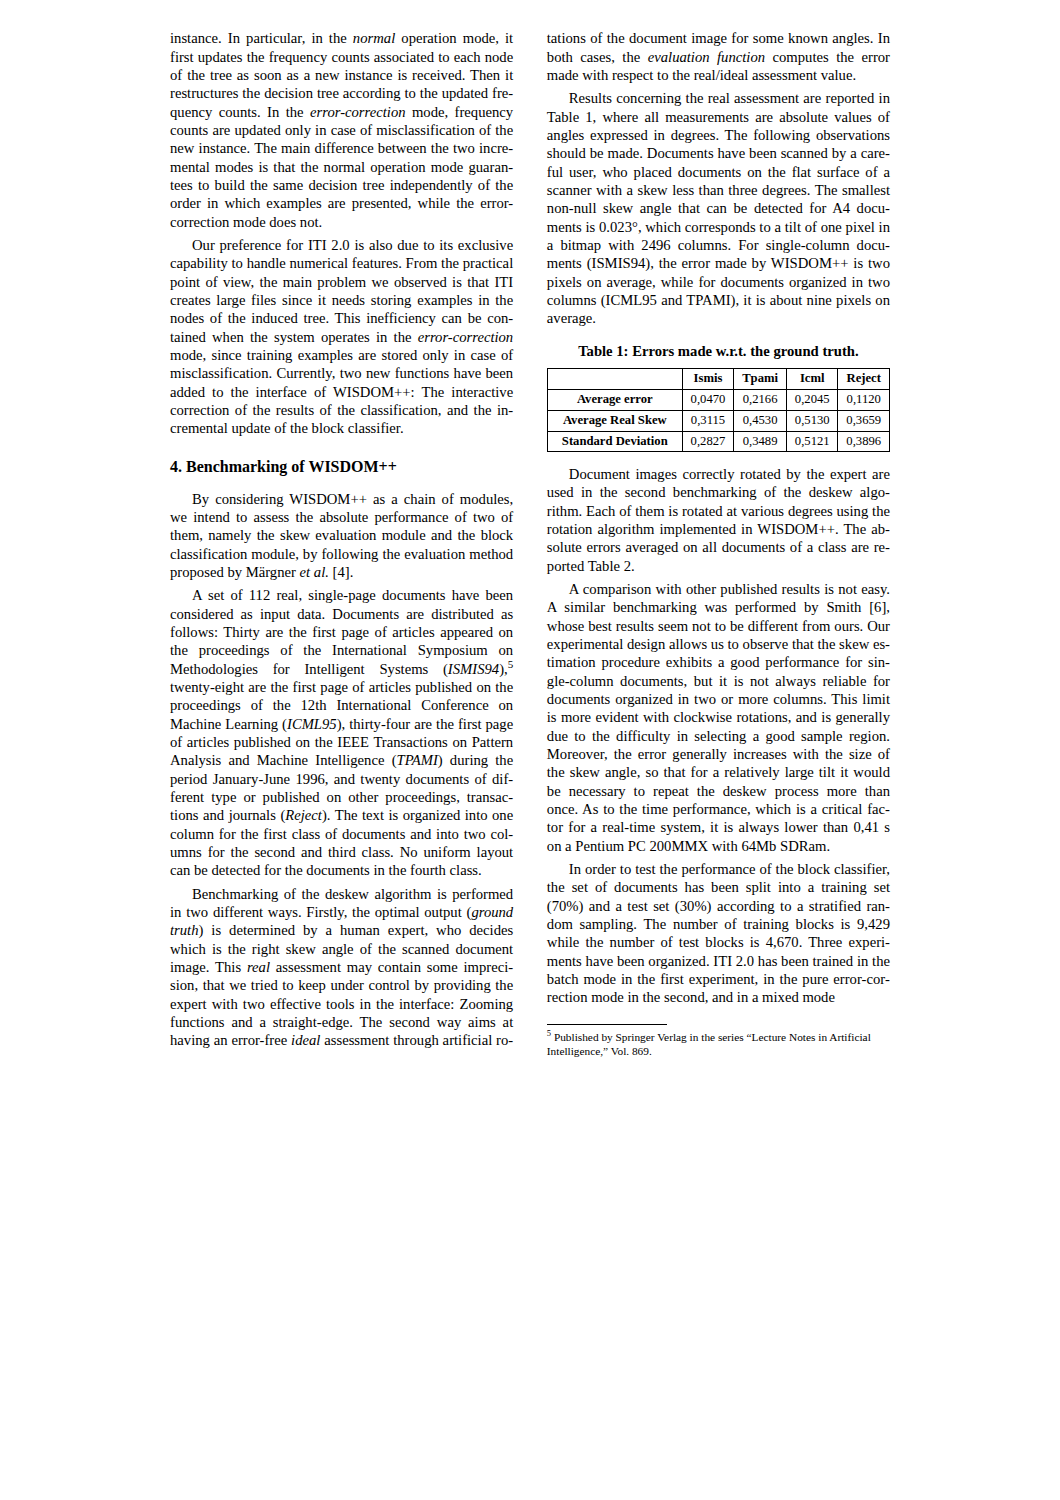instance. In particular, in the normal operation mode, it first updates the frequency counts associated to each node of the tree as soon as a new instance is received. Then it restructures the decision tree according to the updated frequency counts. In the error-correction mode, frequency counts are updated only in case of misclassification of the new instance. The main difference between the two incremental modes is that the normal operation mode guarantees to build the same decision tree independently of the order in which examples are presented, while the error-correction mode does not.
Our preference for ITI 2.0 is also due to its exclusive capability to handle numerical features. From the practical point of view, the main problem we observed is that ITI creates large files since it needs storing examples in the nodes of the induced tree. This inefficiency can be contained when the system operates in the error-correction mode, since training examples are stored only in case of misclassification. Currently, two new functions have been added to the interface of WISDOM++: The interactive correction of the results of the classification, and the incremental update of the block classifier.
4. Benchmarking of WISDOM++
By considering WISDOM++ as a chain of modules, we intend to assess the absolute performance of two of them, namely the skew evaluation module and the block classification module, by following the evaluation method proposed by Märgner et al. [4].
A set of 112 real, single-page documents have been considered as input data. Documents are distributed as follows: Thirty are the first page of articles appeared on the proceedings of the International Symposium on Methodologies for Intelligent Systems (ISMIS94),5 twenty-eight are the first page of articles published on the proceedings of the 12th International Conference on Machine Learning (ICML95), thirty-four are the first page of articles published on the IEEE Transactions on Pattern Analysis and Machine Intelligence (TPAMI) during the period January-June 1996, and twenty documents of different type or published on other proceedings, transactions and journals (Reject). The text is organized into one column for the first class of documents and into two columns for the second and third class. No uniform layout can be detected for the documents in the fourth class.
Benchmarking of the deskew algorithm is performed in two different ways. Firstly, the optimal output (ground truth) is determined by a human expert, who decides which is the right skew angle of the scanned document image. This real assessment may contain some imprecision, that we tried to keep under control by providing the expert with two effective tools in the interface: Zooming functions and a straight-edge. The second way aims at having an error-free ideal assessment through artificial rotations of the document image for some known angles. In both cases, the evaluation function computes the error made with respect to the real/ideal assessment value.
Results concerning the real assessment are reported in Table 1, where all measurements are absolute values of angles expressed in degrees. The following observations should be made. Documents have been scanned by a careful user, who placed documents on the flat surface of a scanner with a skew less than three degrees. The smallest non-null skew angle that can be detected for A4 documents is 0.023°, which corresponds to a tilt of one pixel in a bitmap with 2496 columns. For single-column documents (ISMIS94), the error made by WISDOM++ is two pixels on average, while for documents organized in two columns (ICML95 and TPAMI), it is about nine pixels on average.
Table 1: Errors made w.r.t. the ground truth.
| | Ismis | Tpami | Icml | Reject |
| --- | --- | --- | --- | --- |
| Average error | 0,0470 | 0,2166 | 0,2045 | 0,1120 |
| Average Real Skew | 0,3115 | 0,4530 | 0,5130 | 0,3659 |
| Standard Deviation | 0,2827 | 0,3489 | 0,5121 | 0,3896 |
Document images correctly rotated by the expert are used in the second benchmarking of the deskew algorithm. Each of them is rotated at various degrees using the rotation algorithm implemented in WISDOM++. The absolute errors averaged on all documents of a class are reported Table 2.
A comparison with other published results is not easy. A similar benchmarking was performed by Smith [6], whose best results seem not to be different from ours. Our experimental design allows us to observe that the skew estimation procedure exhibits a good performance for single-column documents, but it is not always reliable for documents organized in two or more columns. This limit is more evident with clockwise rotations, and is generally due to the difficulty in selecting a good sample region. Moreover, the error generally increases with the size of the skew angle, so that for a relatively large tilt it would be necessary to repeat the deskew process more than once. As to the time performance, which is a critical factor for a real-time system, it is always lower than 0,41 s on a Pentium PC 200MMX with 64Mb SDRam.
In order to test the performance of the block classifier, the set of documents has been split into a training set (70%) and a test set (30%) according to a stratified random sampling. The number of training blocks is 9,429 while the number of test blocks is 4,670. Three experiments have been organized. ITI 2.0 has been trained in the batch mode in the first experiment, in the pure error-correction mode in the second, and in a mixed mode
5 Published by Springer Verlag in the series “Lecture Notes in Artificial Intelligence,” Vol. 869.